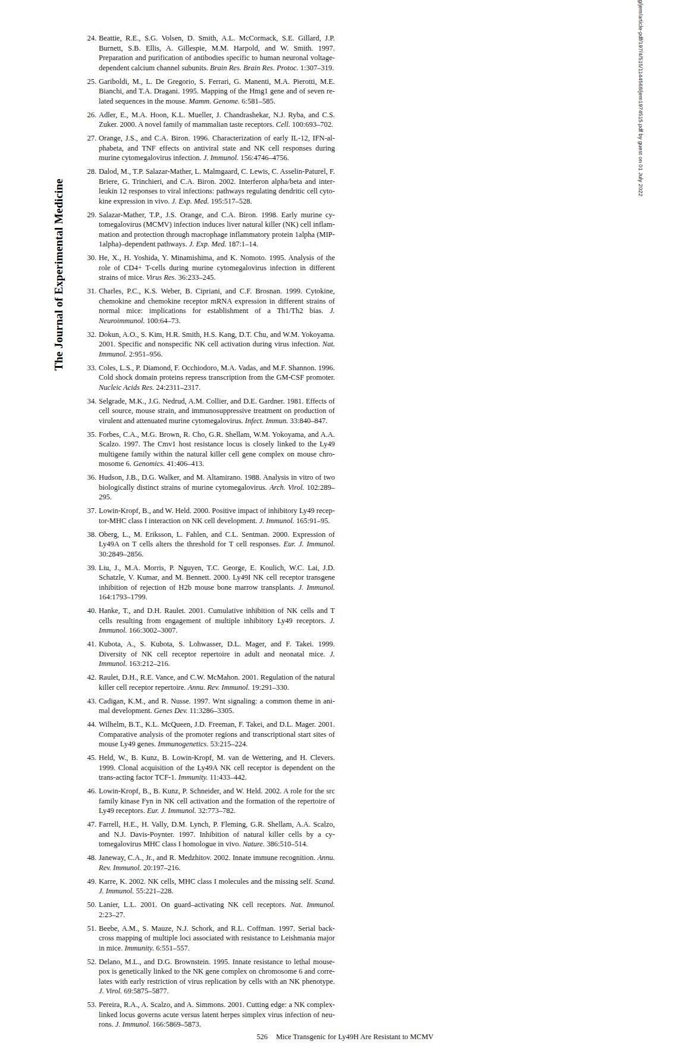The Journal of Experimental Medicine
Downloaded from http://rupress.org/jem/article-pdf/197/4/515/1144568/jem1974515.pdf by guest on 01 July 2022
24 Beattie, R.E., S.G. Volsen, D. Smith, A.L. McCormack, S.E. Gillard, J.P. Burnett, S.B. Ellis, A. Gillespie, M.M. Harpold, and W. Smith. 1997. Preparation and purification of antibodies specific to human neuronal voltage-dependent calcium channel subunits. Brain Res. Brain Res. Protoc. 1:307–319.
25 Gariboldi, M., L. De Gregorio, S. Ferrari, G. Manenti, M.A. Pierotti, M.E. Bianchi, and T.A. Dragani. 1995. Mapping of the Hmg1 gene and of seven related sequences in the mouse. Mamm. Genome. 6:581–585.
26 Adler, E., M.A. Hoon, K.L. Mueller, J. Chandrashekar, N.J. Ryba, and C.S. Zuker. 2000. A novel family of mammalian taste receptors. Cell. 100:693–702.
27 Orange, J.S., and C.A. Biron. 1996. Characterization of early IL-12, IFN-alphabeta, and TNF effects on antiviral state and NK cell responses during murine cytomegalovirus infection. J. Immunol. 156:4746–4756.
28 Dalod, M., T.P. Salazar-Mather, L. Malmgaard, C. Lewis, C. Asselin-Paturel, F. Briere, G. Trinchieri, and C.A. Biron. 2002. Interferon alpha/beta and interleukin 12 responses to viral infections: pathways regulating dendritic cell cytokine expression in vivo. J. Exp. Med. 195:517–528.
29 Salazar-Mather, T.P., J.S. Orange, and C.A. Biron. 1998. Early murine cytomegalovirus (MCMV) infection induces liver natural killer (NK) cell inflammation and protection through macrophage inflammatory protein 1alpha (MIP-1alpha)–dependent pathways. J. Exp. Med. 187:1–14.
30 He, X., H. Yoshida, Y. Minamishima, and K. Nomoto. 1995. Analysis of the role of CD4+ T-cells during murine cytomegalovirus infection in different strains of mice. Virus Res. 36:233–245.
31 Charles, P.C., K.S. Weber, B. Cipriani, and C.F. Brosnan. 1999. Cytokine, chemokine and chemokine receptor mRNA expression in different strains of normal mice: implications for establishment of a Th1/Th2 bias. J. Neuroimmunol. 100:64–73.
32 Dokun, A.O., S. Kim, H.R. Smith, H.S. Kang, D.T. Chu, and W.M. Yokoyama. 2001. Specific and nonspecific NK cell activation during virus infection. Nat. Immunol. 2:951–956.
33 Coles, L.S., P. Diamond, F. Occhiodoro, M.A. Vadas, and M.F. Shannon. 1996. Cold shock domain proteins repress transcription from the GM-CSF promoter. Nucleic Acids Res. 24:2311–2317.
34 Selgrade, M.K., J.G. Nedrud, A.M. Collier, and D.E. Gardner. 1981. Effects of cell source, mouse strain, and immunosuppressive treatment on production of virulent and attenuated murine cytomegalovirus. Infect. Immun. 33:840–847.
35 Forbes, C.A., M.G. Brown, R. Cho, G.R. Shellam, W.M. Yokoyama, and A.A. Scalzo. 1997. The Cmv1 host resistance locus is closely linked to the Ly49 multigene family within the natural killer cell gene complex on mouse chromosome 6. Genomics. 41:406–413.
36 Hudson, J.B., D.G. Walker, and M. Altamirano. 1988. Analysis in vitro of two biologically distinct strains of murine cytomegalovirus. Arch. Virol. 102:289–295.
37 Lowin-Kropf, B., and W. Held. 2000. Positive impact of inhibitory Ly49 receptor-MHC class I interaction on NK cell development. J. Immunol. 165:91–95.
38 Oberg, L., M. Eriksson, L. Fahlen, and C.L. Sentman. 2000. Expression of Ly49A on T cells alters the threshold for T cell responses. Eur. J. Immunol. 30:2849–2856.
39 Liu, J., M.A. Morris, P. Nguyen, T.C. George, E. Koulich, W.C. Lai, J.D. Schatzle, V. Kumar, and M. Bennett. 2000. Ly49I NK cell receptor transgene inhibition of rejection of H2b mouse bone marrow transplants. J. Immunol. 164:1793–1799.
40 Hanke, T., and D.H. Raulet. 2001. Cumulative inhibition of NK cells and T cells resulting from engagement of multiple inhibitory Ly49 receptors. J. Immunol. 166:3002–3007.
41 Kubota, A., S. Kubota, S. Lohwasser, D.L. Mager, and F. Takei. 1999. Diversity of NK cell receptor repertoire in adult and neonatal mice. J. Immunol. 163:212–216.
42 Raulet, D.H., R.E. Vance, and C.W. McMahon. 2001. Regulation of the natural killer cell receptor repertoire. Annu. Rev. Immunol. 19:291–330.
43 Cadigan, K.M., and R. Nusse. 1997. Wnt signaling: a common theme in animal development. Genes Dev. 11:3286–3305.
44 Wilhelm, B.T., K.L. McQueen, J.D. Freeman, F. Takei, and D.L. Mager. 2001. Comparative analysis of the promoter regions and transcriptional start sites of mouse Ly49 genes. Immunogenetics. 53:215–224.
45 Held, W., B. Kunz, B. Lowin-Kropf, M. van de Wettering, and H. Clevers. 1999. Clonal acquisition of the Ly49A NK cell receptor is dependent on the trans-acting factor TCF-1. Immunity. 11:433–442.
46 Lowin-Kropf, B., B. Kunz, P. Schneider, and W. Held. 2002. A role for the src family kinase Fyn in NK cell activation and the formation of the repertoire of Ly49 receptors. Eur. J. Immunol. 32:773–782.
47 Farrell, H.E., H. Vally, D.M. Lynch, P. Fleming, G.R. Shellam, A.A. Scalzo, and N.J. Davis-Poynter. 1997. Inhibition of natural killer cells by a cytomegalovirus MHC class I homologue in vivo. Nature. 386:510–514.
48 Janeway, C.A., Jr., and R. Medzhitov. 2002. Innate immune recognition. Annu. Rev. Immunol. 20:197–216.
49 Karre, K. 2002. NK cells, MHC class I molecules and the missing self. Scand. J. Immunol. 55:221–228.
50 Lanier, L.L. 2001. On guard–activating NK cell receptors. Nat. Immunol. 2:23–27.
51 Beebe, A.M., S. Mauze, N.J. Schork, and R.L. Coffman. 1997. Serial backcross mapping of multiple loci associated with resistance to Leishmania major in mice. Immunity. 6:551–557.
52 Delano, M.L., and D.G. Brownstein. 1995. Innate resistance to lethal mousepox is genetically linked to the NK gene complex on chromosome 6 and correlates with early restriction of virus replication by cells with an NK phenotype. J. Virol. 69:5875–5877.
53 Pereira, R.A., A. Scalzo, and A. Simmons. 2001. Cutting edge: a NK complex-linked locus governs acute versus latent herpes simplex virus infection of neurons. J. Immunol. 166:5869–5873.
526 Mice Transgenic for Ly49H Are Resistant to MCMV